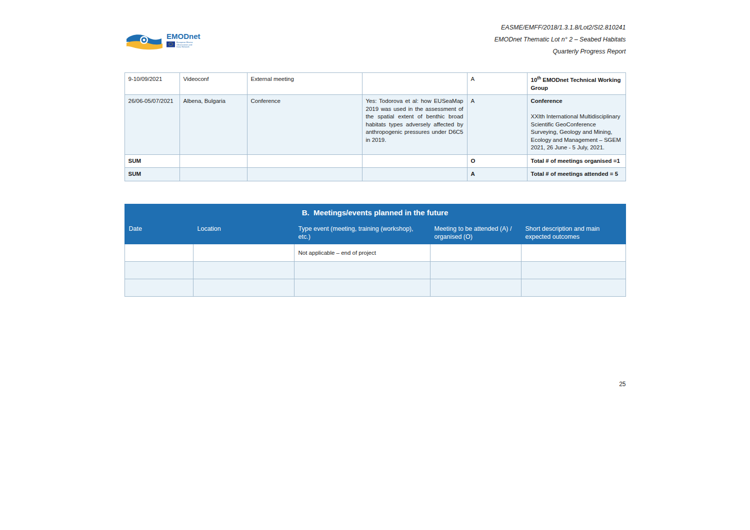EMODnet European Marine Observation and Data Network
EASME/EMFF/2018/1.3.1.8/Lot2/SI2.810241
EMODnet Thematic Lot n° 2 – Seabed Habitats
Quarterly Progress Report
| 9-10/09/2021 | Videoconf | External meeting | | A | 10 th EMODnet Technical Working Group |
| 26/06-05/07/2021 | Albena, Bulgaria | Conference | Yes: Todorova et al: how EUSeaMap 2019 was used in the assessment of the spatial extent of benthic broad habitats types adversely affected by anthropogenic pressures under D6C5 in 2019. | A | Conference XXIth International Multidisciplinary Scientific GeoConference Surveying, Geology and Mining, Ecology and Management – SGEM 2021, 26 June - 5 July, 2021. |
| SUM | | | | O | Total # of meetings organised =1 |
| SUM | | | | A | Total # of meetings attended = 5 |
| B. Meetings/events planned in the future |
| Date | Location | Type event (meeting, training (workshop), etc.) | Meeting to be attended (A) / organised (O) | Short description and main expected outcomes |
| | | Not applicable – end of project | | |
25